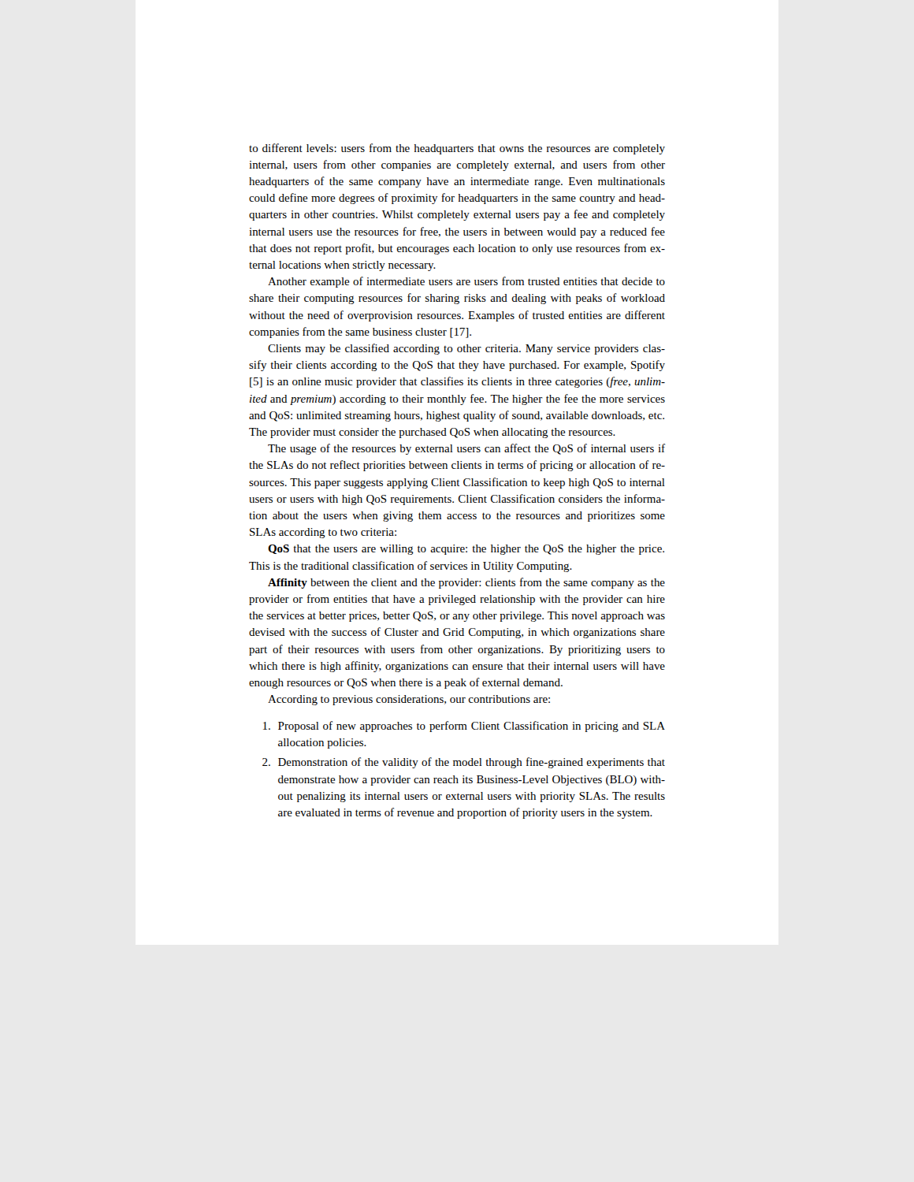to different levels: users from the headquarters that owns the resources are completely internal, users from other companies are completely external, and users from other headquarters of the same company have an intermediate range. Even multinationals could define more degrees of proximity for headquarters in the same country and headquarters in other countries. Whilst completely external users pay a fee and completely internal users use the resources for free, the users in between would pay a reduced fee that does not report profit, but encourages each location to only use resources from external locations when strictly necessary.
Another example of intermediate users are users from trusted entities that decide to share their computing resources for sharing risks and dealing with peaks of workload without the need of overprovision resources. Examples of trusted entities are different companies from the same business cluster [17].
Clients may be classified according to other criteria. Many service providers classify their clients according to the QoS that they have purchased. For example, Spotify [5] is an online music provider that classifies its clients in three categories (free, unlimited and premium) according to their monthly fee. The higher the fee the more services and QoS: unlimited streaming hours, highest quality of sound, available downloads, etc. The provider must consider the purchased QoS when allocating the resources.
The usage of the resources by external users can affect the QoS of internal users if the SLAs do not reflect priorities between clients in terms of pricing or allocation of resources. This paper suggests applying Client Classification to keep high QoS to internal users or users with high QoS requirements. Client Classification considers the information about the users when giving them access to the resources and prioritizes some SLAs according to two criteria:
QoS that the users are willing to acquire: the higher the QoS the higher the price. This is the traditional classification of services in Utility Computing.
Affinity between the client and the provider: clients from the same company as the provider or from entities that have a privileged relationship with the provider can hire the services at better prices, better QoS, or any other privilege. This novel approach was devised with the success of Cluster and Grid Computing, in which organizations share part of their resources with users from other organizations. By prioritizing users to which there is high affinity, organizations can ensure that their internal users will have enough resources or QoS when there is a peak of external demand.
According to previous considerations, our contributions are:
Proposal of new approaches to perform Client Classification in pricing and SLA allocation policies.
Demonstration of the validity of the model through fine-grained experiments that demonstrate how a provider can reach its Business-Level Objectives (BLO) without penalizing its internal users or external users with priority SLAs. The results are evaluated in terms of revenue and proportion of priority users in the system.